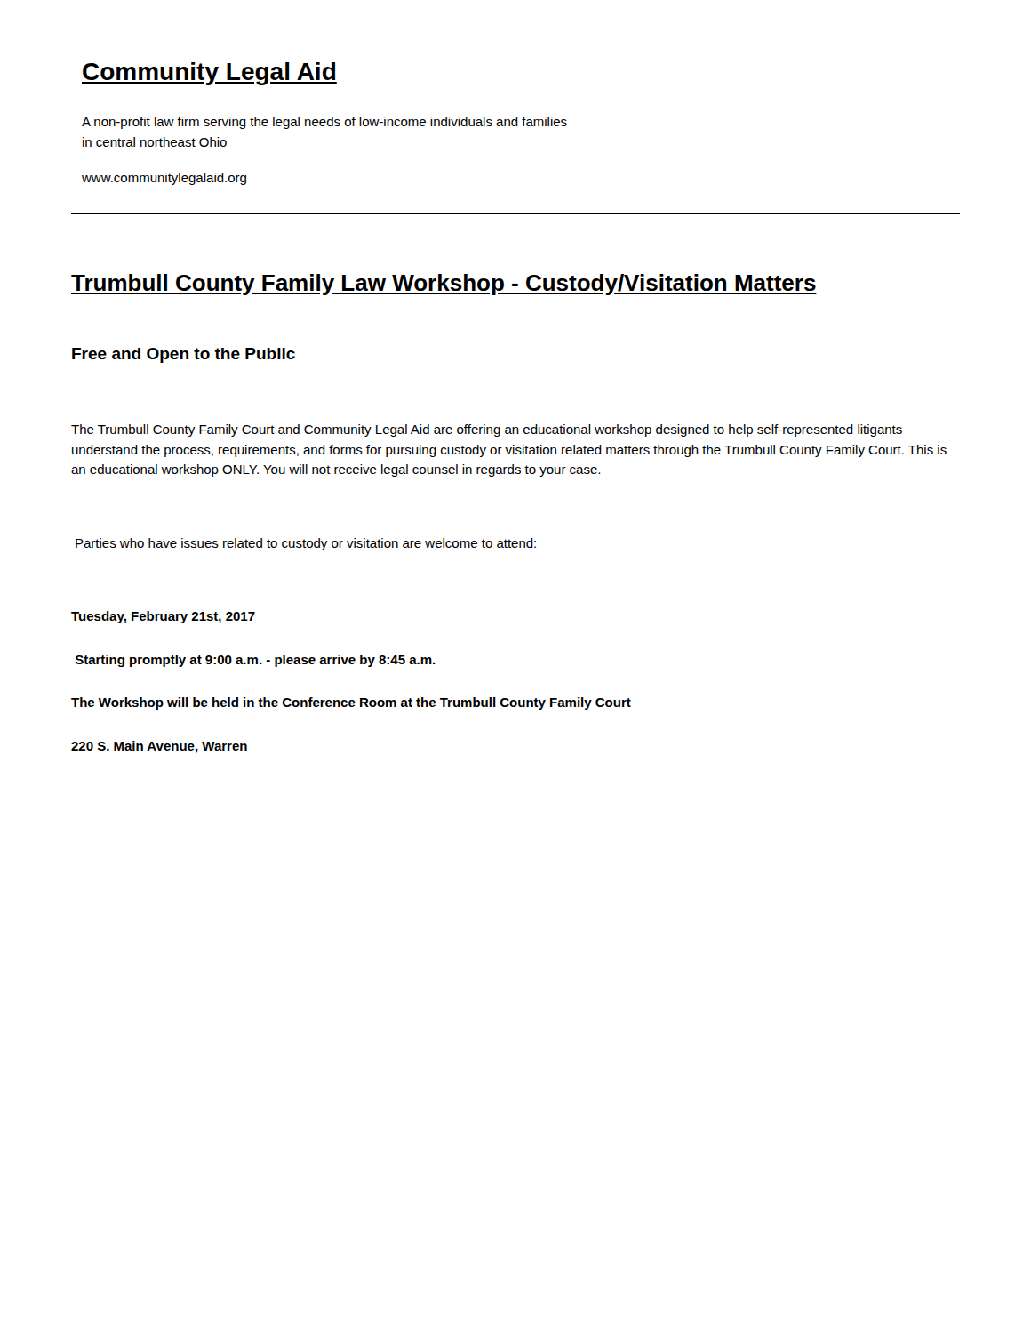Community Legal Aid
A non-profit law firm serving the legal needs of low-income individuals and families
in central northeast Ohio
www.communitylegalaid.org
Trumbull County Family Law Workshop - Custody/Visitation Matters
Free and Open to the Public
The Trumbull County Family Court and Community Legal Aid are offering an educational workshop designed to help self-represented litigants understand the process, requirements, and forms for pursuing custody or visitation related matters through the Trumbull County Family Court. This is an educational workshop ONLY. You will not receive legal counsel in regards to your case.
Parties who have issues related to custody or visitation are welcome to attend:
Tuesday, February 21st, 2017
Starting promptly at 9:00 a.m. - please arrive by 8:45 a.m.
The Workshop will be held in the Conference Room at the Trumbull County Family Court
220 S. Main Avenue, Warren